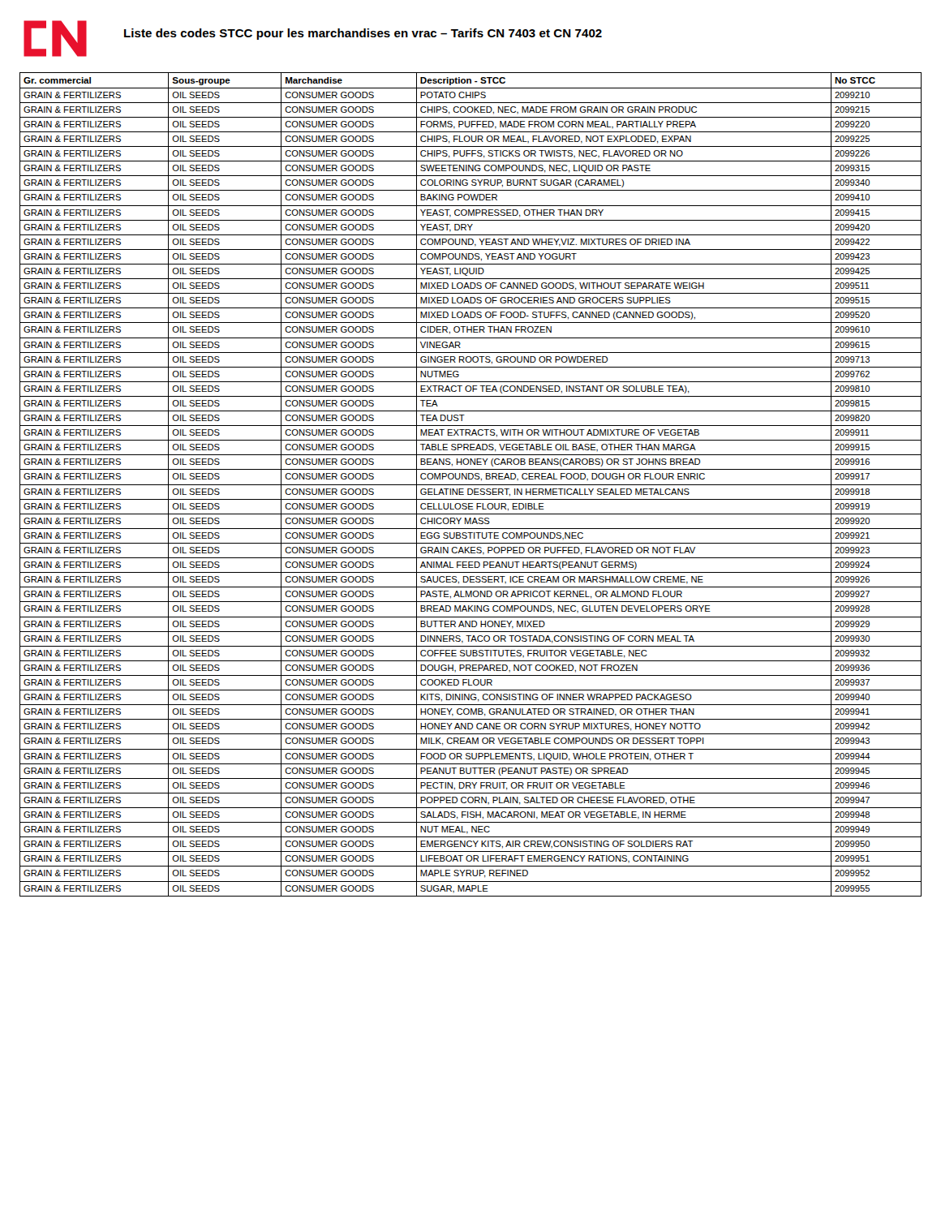Liste des codes STCC pour les marchandises en vrac – Tarifs CN 7403 et CN 7402
| Gr. commercial | Sous-groupe | Marchandise | Description - STCC | No STCC |
| --- | --- | --- | --- | --- |
| GRAIN & FERTILIZERS | OIL SEEDS | CONSUMER GOODS | POTATO CHIPS | 2099210 |
| GRAIN & FERTILIZERS | OIL SEEDS | CONSUMER GOODS | CHIPS, COOKED, NEC, MADE FROM GRAIN OR GRAIN PRODUC | 2099215 |
| GRAIN & FERTILIZERS | OIL SEEDS | CONSUMER GOODS | FORMS, PUFFED, MADE FROM CORN MEAL, PARTIALLY PREPA | 2099220 |
| GRAIN & FERTILIZERS | OIL SEEDS | CONSUMER GOODS | CHIPS, FLOUR OR MEAL, FLAVORED, NOT EXPLODED, EXPAN | 2099225 |
| GRAIN & FERTILIZERS | OIL SEEDS | CONSUMER GOODS | CHIPS, PUFFS, STICKS OR TWISTS, NEC, FLAVORED OR NO | 2099226 |
| GRAIN & FERTILIZERS | OIL SEEDS | CONSUMER GOODS | SWEETENING COMPOUNDS, NEC, LIQUID OR PASTE | 2099315 |
| GRAIN & FERTILIZERS | OIL SEEDS | CONSUMER GOODS | COLORING SYRUP, BURNT SUGAR (CARAMEL) | 2099340 |
| GRAIN & FERTILIZERS | OIL SEEDS | CONSUMER GOODS | BAKING POWDER | 2099410 |
| GRAIN & FERTILIZERS | OIL SEEDS | CONSUMER GOODS | YEAST, COMPRESSED, OTHER THAN DRY | 2099415 |
| GRAIN & FERTILIZERS | OIL SEEDS | CONSUMER GOODS | YEAST, DRY | 2099420 |
| GRAIN & FERTILIZERS | OIL SEEDS | CONSUMER GOODS | COMPOUND, YEAST AND WHEY,VIZ. MIXTURES OF DRIED INA | 2099422 |
| GRAIN & FERTILIZERS | OIL SEEDS | CONSUMER GOODS | COMPOUNDS, YEAST AND YOGURT | 2099423 |
| GRAIN & FERTILIZERS | OIL SEEDS | CONSUMER GOODS | YEAST, LIQUID | 2099425 |
| GRAIN & FERTILIZERS | OIL SEEDS | CONSUMER GOODS | MIXED LOADS OF CANNED GOODS, WITHOUT SEPARATE WEIGH | 2099511 |
| GRAIN & FERTILIZERS | OIL SEEDS | CONSUMER GOODS | MIXED LOADS OF GROCERIES AND GROCERS SUPPLIES | 2099515 |
| GRAIN & FERTILIZERS | OIL SEEDS | CONSUMER GOODS | MIXED LOADS OF FOOD- STUFFS, CANNED (CANNED GOODS), | 2099520 |
| GRAIN & FERTILIZERS | OIL SEEDS | CONSUMER GOODS | CIDER, OTHER THAN FROZEN | 2099610 |
| GRAIN & FERTILIZERS | OIL SEEDS | CONSUMER GOODS | VINEGAR | 2099615 |
| GRAIN & FERTILIZERS | OIL SEEDS | CONSUMER GOODS | GINGER ROOTS, GROUND OR POWDERED | 2099713 |
| GRAIN & FERTILIZERS | OIL SEEDS | CONSUMER GOODS | NUTMEG | 2099762 |
| GRAIN & FERTILIZERS | OIL SEEDS | CONSUMER GOODS | EXTRACT OF TEA (CONDENSED, INSTANT OR SOLUBLE TEA), | 2099810 |
| GRAIN & FERTILIZERS | OIL SEEDS | CONSUMER GOODS | TEA | 2099815 |
| GRAIN & FERTILIZERS | OIL SEEDS | CONSUMER GOODS | TEA DUST | 2099820 |
| GRAIN & FERTILIZERS | OIL SEEDS | CONSUMER GOODS | MEAT EXTRACTS, WITH OR WITHOUT ADMIXTURE OF VEGETAB | 2099911 |
| GRAIN & FERTILIZERS | OIL SEEDS | CONSUMER GOODS | TABLE SPREADS, VEGETABLE OIL BASE, OTHER THAN MARGA | 2099915 |
| GRAIN & FERTILIZERS | OIL SEEDS | CONSUMER GOODS | BEANS, HONEY (CAROB BEANS(CAROBS) OR ST JOHNS BREAD | 2099916 |
| GRAIN & FERTILIZERS | OIL SEEDS | CONSUMER GOODS | COMPOUNDS, BREAD, CEREAL FOOD, DOUGH OR FLOUR ENRIC | 2099917 |
| GRAIN & FERTILIZERS | OIL SEEDS | CONSUMER GOODS | GELATINE DESSERT, IN HERMETICALLY SEALED METALCANS | 2099918 |
| GRAIN & FERTILIZERS | OIL SEEDS | CONSUMER GOODS | CELLULOSE FLOUR, EDIBLE | 2099919 |
| GRAIN & FERTILIZERS | OIL SEEDS | CONSUMER GOODS | CHICORY MASS | 2099920 |
| GRAIN & FERTILIZERS | OIL SEEDS | CONSUMER GOODS | EGG SUBSTITUTE COMPOUNDS,NEC | 2099921 |
| GRAIN & FERTILIZERS | OIL SEEDS | CONSUMER GOODS | GRAIN CAKES, POPPED OR PUFFED, FLAVORED OR NOT FLAV | 2099923 |
| GRAIN & FERTILIZERS | OIL SEEDS | CONSUMER GOODS | ANIMAL FEED PEANUT HEARTS(PEANUT GERMS) | 2099924 |
| GRAIN & FERTILIZERS | OIL SEEDS | CONSUMER GOODS | SAUCES, DESSERT, ICE CREAM OR MARSHMALLOW CREME, NE | 2099926 |
| GRAIN & FERTILIZERS | OIL SEEDS | CONSUMER GOODS | PASTE, ALMOND OR APRICOT KERNEL, OR ALMOND FLOUR | 2099927 |
| GRAIN & FERTILIZERS | OIL SEEDS | CONSUMER GOODS | BREAD MAKING COMPOUNDS, NEC, GLUTEN DEVELOPERS ORYE | 2099928 |
| GRAIN & FERTILIZERS | OIL SEEDS | CONSUMER GOODS | BUTTER AND HONEY, MIXED | 2099929 |
| GRAIN & FERTILIZERS | OIL SEEDS | CONSUMER GOODS | DINNERS, TACO OR TOSTADA,CONSISTING OF CORN MEAL TA | 2099930 |
| GRAIN & FERTILIZERS | OIL SEEDS | CONSUMER GOODS | COFFEE SUBSTITUTES, FRUITOR VEGETABLE, NEC | 2099932 |
| GRAIN & FERTILIZERS | OIL SEEDS | CONSUMER GOODS | DOUGH, PREPARED, NOT COOKED, NOT FROZEN | 2099936 |
| GRAIN & FERTILIZERS | OIL SEEDS | CONSUMER GOODS | COOKED FLOUR | 2099937 |
| GRAIN & FERTILIZERS | OIL SEEDS | CONSUMER GOODS | KITS, DINING, CONSISTING OF INNER WRAPPED PACKAGESO | 2099940 |
| GRAIN & FERTILIZERS | OIL SEEDS | CONSUMER GOODS | HONEY, COMB, GRANULATED OR STRAINED, OR OTHER THAN | 2099941 |
| GRAIN & FERTILIZERS | OIL SEEDS | CONSUMER GOODS | HONEY AND CANE OR CORN SYRUP MIXTURES, HONEY NOTTO | 2099942 |
| GRAIN & FERTILIZERS | OIL SEEDS | CONSUMER GOODS | MILK, CREAM OR VEGETABLE COMPOUNDS OR DESSERT TOPPI | 2099943 |
| GRAIN & FERTILIZERS | OIL SEEDS | CONSUMER GOODS | FOOD OR SUPPLEMENTS, LIQUID, WHOLE PROTEIN, OTHER T | 2099944 |
| GRAIN & FERTILIZERS | OIL SEEDS | CONSUMER GOODS | PEANUT BUTTER (PEANUT PASTE) OR SPREAD | 2099945 |
| GRAIN & FERTILIZERS | OIL SEEDS | CONSUMER GOODS | PECTIN, DRY FRUIT, OR FRUIT OR VEGETABLE | 2099946 |
| GRAIN & FERTILIZERS | OIL SEEDS | CONSUMER GOODS | POPPED CORN, PLAIN, SALTED OR CHEESE FLAVORED, OTHE | 2099947 |
| GRAIN & FERTILIZERS | OIL SEEDS | CONSUMER GOODS | SALADS, FISH, MACARONI, MEAT OR VEGETABLE, IN HERME | 2099948 |
| GRAIN & FERTILIZERS | OIL SEEDS | CONSUMER GOODS | NUT MEAL, NEC | 2099949 |
| GRAIN & FERTILIZERS | OIL SEEDS | CONSUMER GOODS | EMERGENCY KITS, AIR CREW,CONSISTING OF SOLDIERS RAT | 2099950 |
| GRAIN & FERTILIZERS | OIL SEEDS | CONSUMER GOODS | LIFEBOAT OR LIFERAFT EMERGENCY RATIONS, CONTAINING | 2099951 |
| GRAIN & FERTILIZERS | OIL SEEDS | CONSUMER GOODS | MAPLE SYRUP, REFINED | 2099952 |
| GRAIN & FERTILIZERS | OIL SEEDS | CONSUMER GOODS | SUGAR, MAPLE | 2099955 |